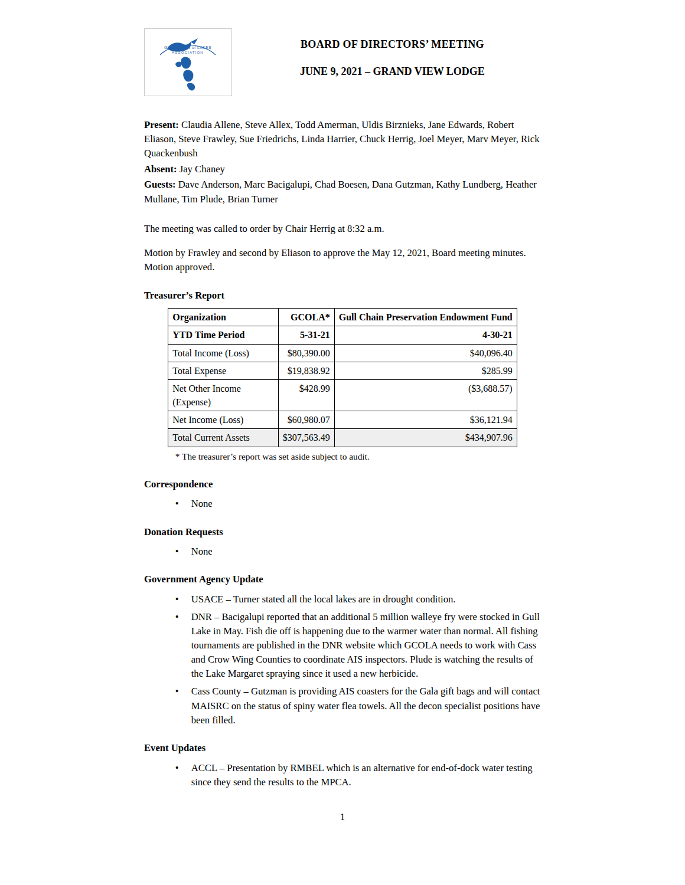GULL CHAIN of LAKES ASSOCIATION
Board of Directors’ Meeting
June 9, 2021 – Grand View Lodge
Present: Claudia Allene, Steve Allex, Todd Amerman, Uldis Birznieks, Jane Edwards, Robert Eliason, Steve Frawley, Sue Friedrichs, Linda Harrier, Chuck Herrig, Joel Meyer, Marv Meyer, Rick Quackenbush
Absent: Jay Chaney
Guests: Dave Anderson, Marc Bacigalupi, Chad Boesen, Dana Gutzman, Kathy Lundberg, Heather Mullane, Tim Plude, Brian Turner
The meeting was called to order by Chair Herrig at 8:32 a.m.
Motion by Frawley and second by Eliason to approve the May 12, 2021, Board meeting minutes. Motion approved.
Treasurer’s Report
| Organization | GCOLA* | Gull Chain Preservation Endowment Fund |
| --- | --- | --- |
| YTD Time Period | 5-31-21 | 4-30-21 |
| Total Income (Loss) | $80,390.00 | $40,096.40 |
| Total Expense | $19,838.92 | $285.99 |
| Net Other Income (Expense) | $428.99 | ($3,688.57) |
| Net Income (Loss) | $60,980.07 | $36,121.94 |
| Total Current Assets | $307,563.49 | $434,907.96 |
* The treasurer’s report was set aside subject to audit.
Correspondence
None
Donation Requests
None
Government Agency Update
USACE – Turner stated all the local lakes are in drought condition.
DNR – Bacigalupi reported that an additional 5 million walleye fry were stocked in Gull Lake in May. Fish die off is happening due to the warmer water than normal. All fishing tournaments are published in the DNR website which GCOLA needs to work with Cass and Crow Wing Counties to coordinate AIS inspectors. Plude is watching the results of the Lake Margaret spraying since it used a new herbicide.
Cass County – Gutzman is providing AIS coasters for the Gala gift bags and will contact MAISRC on the status of spiny water flea towels. All the decon specialist positions have been filled.
Event Updates
ACCL – Presentation by RMBEL which is an alternative for end-of-dock water testing since they send the results to the MPCA.
1